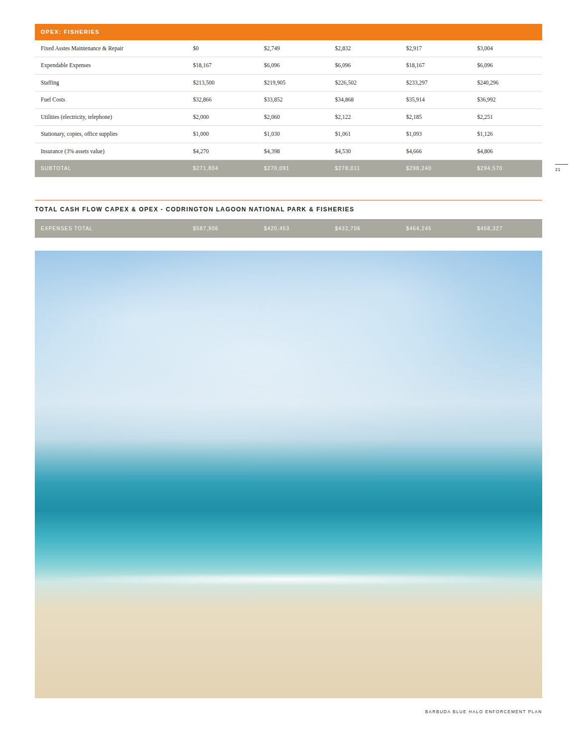21
OPEX: FISHERIES
| Fixed Asstes Maintenance & Repair | $0 | $2,749 | $2,832 | $2,917 | $3,004 |
| Expendable Expenses | $18,167 | $6,096 | $6,096 | $18,167 | $6,096 |
| Staffing | $213,500 | $219,905 | $226,502 | $233,297 | $240,296 |
| Fuel Costs | $32,866 | $33,852 | $34,868 | $35,914 | $36,992 |
| Utilities (electricity, telephone) | $2,000 | $2,060 | $2,122 | $2,185 | $2,251 |
| Stationary, copies, office supplies | $1,000 | $1,030 | $1,061 | $1,093 | $1,126 |
| Insurance (3% assets value) | $4,270 | $4,398 | $4,530 | $4,666 | $4,806 |
| SUBTOTAL | $271,804 | $270,091 | $278,011 | $298,240 | $294,570 |
TOTAL CASH FLOW CAPEX & OPEX - CODRINGTON LAGOON NATIONAL PARK & FISHERIES
| EXPENSES TOTAL | $587,906 | $420,453 | $432,706 | $464,245 | $458,327 |
BARBUDA BLUE HALO ENFORCEMENT PLAN